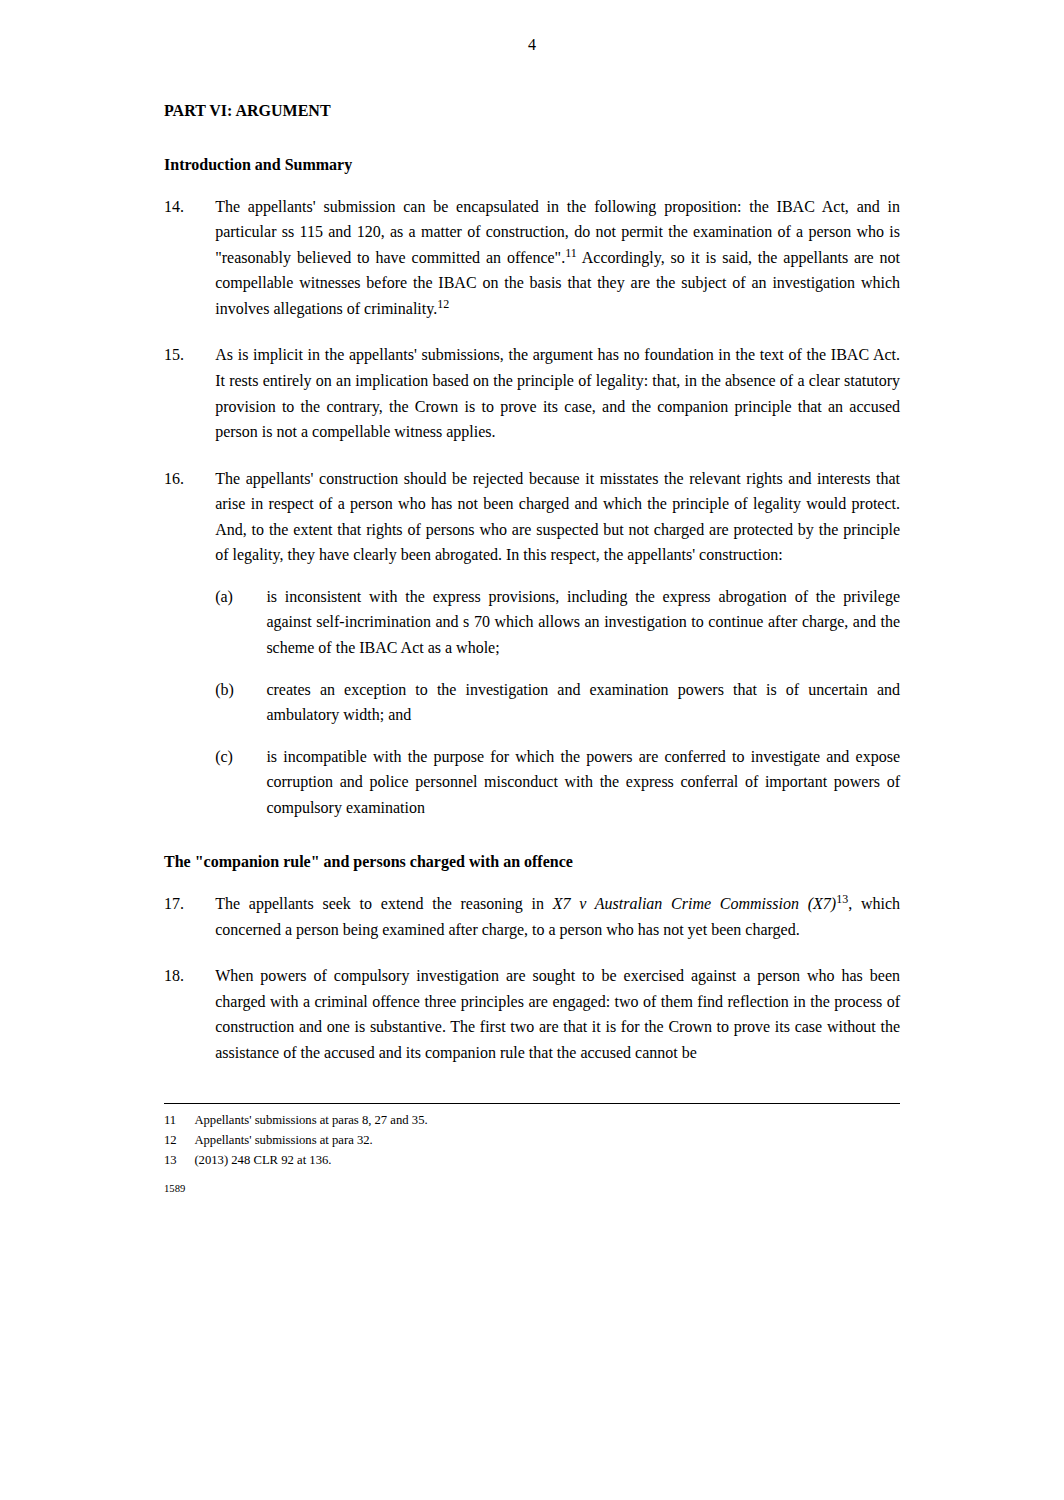4
PART VI: ARGUMENT
Introduction and Summary
14. The appellants' submission can be encapsulated in the following proposition: the IBAC Act, and in particular ss 115 and 120, as a matter of construction, do not permit the examination of a person who is "reasonably believed to have committed an offence".11 Accordingly, so it is said, the appellants are not compellable witnesses before the IBAC on the basis that they are the subject of an investigation which involves allegations of criminality.12
15. As is implicit in the appellants' submissions, the argument has no foundation in the text of the IBAC Act. It rests entirely on an implication based on the principle of legality: that, in the absence of a clear statutory provision to the contrary, the Crown is to prove its case, and the companion principle that an accused person is not a compellable witness applies.
16. The appellants' construction should be rejected because it misstates the relevant rights and interests that arise in respect of a person who has not been charged and which the principle of legality would protect. And, to the extent that rights of persons who are suspected but not charged are protected by the principle of legality, they have clearly been abrogated. In this respect, the appellants' construction:
(a) is inconsistent with the express provisions, including the express abrogation of the privilege against self-incrimination and s 70 which allows an investigation to continue after charge, and the scheme of the IBAC Act as a whole;
(b) creates an exception to the investigation and examination powers that is of uncertain and ambulatory width; and
(c) is incompatible with the purpose for which the powers are conferred to investigate and expose corruption and police personnel misconduct with the express conferral of important powers of compulsory examination
The "companion rule" and persons charged with an offence
17. The appellants seek to extend the reasoning in X7 v Australian Crime Commission (X7)13, which concerned a person being examined after charge, to a person who has not yet been charged.
18. When powers of compulsory investigation are sought to be exercised against a person who has been charged with a criminal offence three principles are engaged: two of them find reflection in the process of construction and one is substantive. The first two are that it is for the Crown to prove its case without the assistance of the accused and its companion rule that the accused cannot be
11 Appellants' submissions at paras 8, 27 and 35.
12 Appellants' submissions at para 32.
13(2013) 248 CLR 92 at 136.
1589